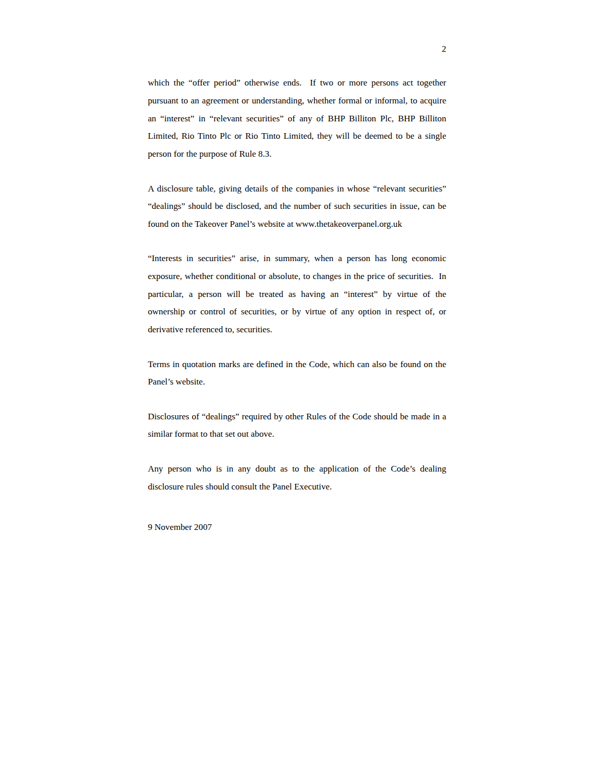2
which the “offer period” otherwise ends. If two or more persons act together pursuant to an agreement or understanding, whether formal or informal, to acquire an “interest” in “relevant securities” of any of BHP Billiton Plc, BHP Billiton Limited, Rio Tinto Plc or Rio Tinto Limited, they will be deemed to be a single person for the purpose of Rule 8.3.
A disclosure table, giving details of the companies in whose “relevant securities” “dealings” should be disclosed, and the number of such securities in issue, can be found on the Takeover Panel’s website at www.thetakeoverpanel.org.uk
“Interests in securities” arise, in summary, when a person has long economic exposure, whether conditional or absolute, to changes in the price of securities. In particular, a person will be treated as having an “interest” by virtue of the ownership or control of securities, or by virtue of any option in respect of, or derivative referenced to, securities.
Terms in quotation marks are defined in the Code, which can also be found on the Panel’s website.
Disclosures of “dealings” required by other Rules of the Code should be made in a similar format to that set out above.
Any person who is in any doubt as to the application of the Code’s dealing disclosure rules should consult the Panel Executive.
9 November 2007